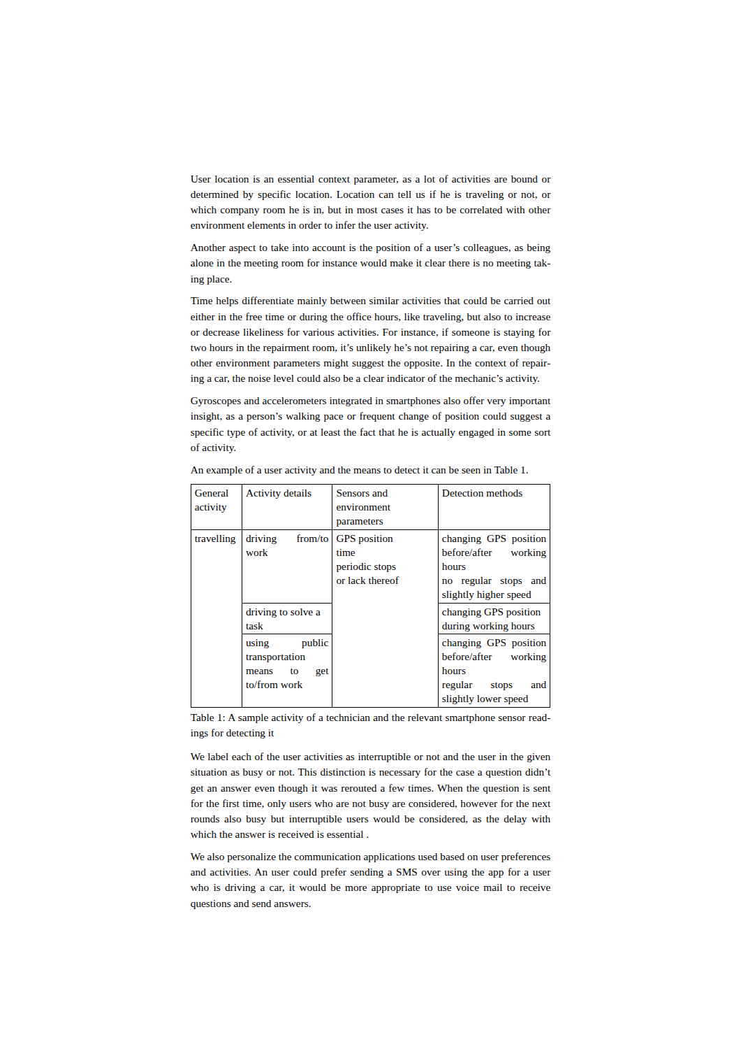User location is an essential context parameter, as a lot of activities are bound or determined by specific location. Location can tell us if he is traveling or not, or which company room he is in, but in most cases it has to be correlated with other environment elements in order to infer the user activity.
Another aspect to take into account is the position of a user’s colleagues, as being alone in the meeting room for instance would make it clear there is no meeting taking place.
Time helps differentiate mainly between similar activities that could be carried out either in the free time or during the office hours, like traveling, but also to increase or decrease likeliness for various activities. For instance, if someone is staying for two hours in the repairment room, it’s unlikely he’s not repairing a car, even though other environment parameters might suggest the opposite. In the context of repairing a car, the noise level could also be a clear indicator of the mechanic’s activity.
Gyroscopes and accelerometers integrated in smartphones also offer very important insight, as a person’s walking pace or frequent change of position could suggest a specific type of activity, or at least the fact that he is actually engaged in some sort of activity.
An example of a user activity and the means to detect it can be seen in Table 1.
| General activity | Activity details | Sensors and environment parameters | Detection methods |
| travelling | driving from/to work | GPS position time periodic stops or lack thereof | changing GPS position before/after working hours no regular stops and slightly higher speed |
| driving to solve a task | changing GPS position during working hours |
| using public transportation means to get to/from work | changing GPS position before/after working hours regular stops and slightly lower speed |
Table 1: A sample activity of a technician and the relevant smartphone sensor readings for detecting it
We label each of the user activities as interruptible or not and the user in the given situation as busy or not. This distinction is necessary for the case a question didn’t get an answer even though it was rerouted a few times. When the question is sent for the first time, only users who are not busy are considered, however for the next rounds also busy but interruptible users would be considered, as the delay with which the answer is received is essential .
We also personalize the communication applications used based on user preferences and activities. An user could prefer sending a SMS over using the app for a user who is driving a car, it would be more appropriate to use voice mail to receive questions and send answers.